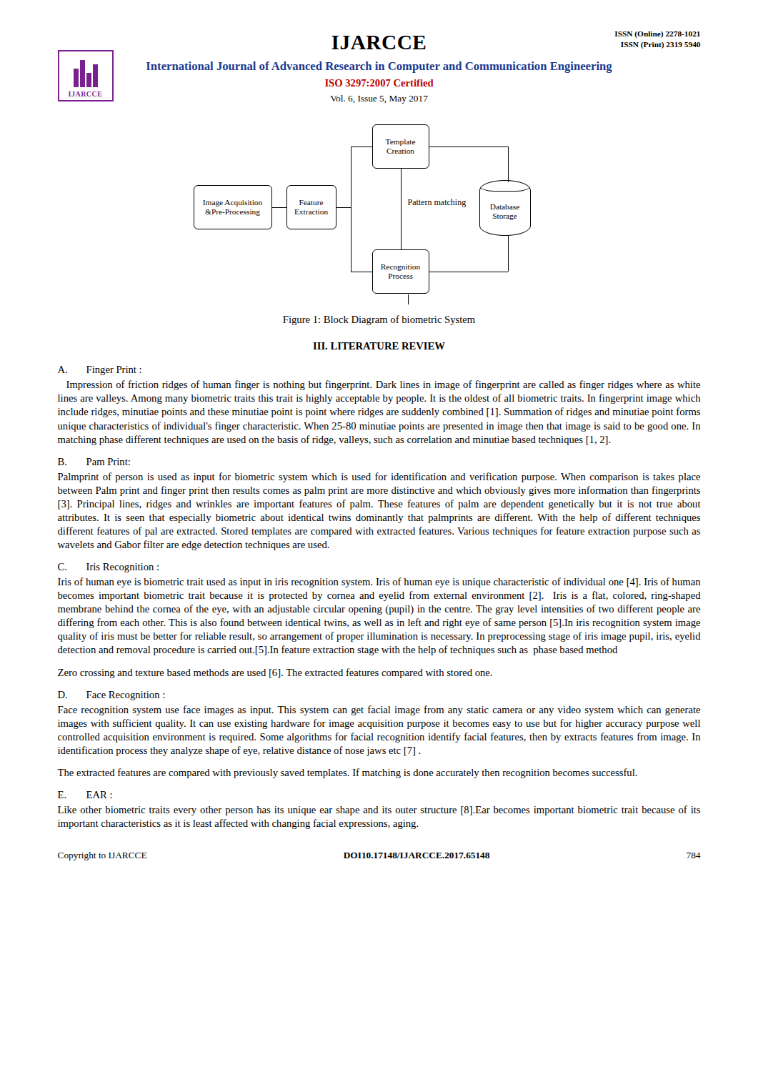ISSN (Online) 2278-1021
ISSN (Print) 2319 5940
IJARCCE
IJARCCE
International Journal of Advanced Research in Computer and Communication Engineering
ISO 3297:2007 Certified
Vol. 6, Issue 5, May 2017
Template
Creation
Image Acquisition
&Pre-Processing
Feature
Extraction
Database
Storage
Recognition
Process
Pattern matching
Figure 1: Block Diagram of biometric System
III. LITERATURE REVIEW
A. Finger Print :
Impression of friction ridges of human finger is nothing but fingerprint. Dark lines in image of fingerprint are called as finger ridges where as white lines are valleys. Among many biometric traits this trait is highly acceptable by people. It is the oldest of all biometric traits. In fingerprint image which include ridges, minutiae points and these minutiae point is point where ridges are suddenly combined [1]. Summation of ridges and minutiae point forms unique characteristics of individual's finger characteristic. When 25-80 minutiae points are presented in image then that image is said to be good one. In matching phase different techniques are used on the basis of ridge, valleys, such as correlation and minutiae based techniques [1, 2].
B. Pam Print:
Palmprint of person is used as input for biometric system which is used for identification and verification purpose. When comparison is takes place between Palm print and finger print then results comes as palm print are more distinctive and which obviously gives more information than fingerprints [3]. Principal lines, ridges and wrinkles are important features of palm. These features of palm are dependent genetically but it is not true about attributes. It is seen that especially biometric about identical twins dominantly that palmprints are different. With the help of different techniques different features of pal are extracted. Stored templates are compared with extracted features. Various techniques for feature extraction purpose such as wavelets and Gabor filter are edge detection techniques are used.
C. Iris Recognition :
Iris of human eye is biometric trait used as input in iris recognition system. Iris of human eye is unique characteristic of individual one [4]. Iris of human becomes important biometric trait because it is protected by cornea and eyelid from external environment [2]. Iris is a flat, colored, ring-shaped membrane behind the cornea of the eye, with an adjustable circular opening (pupil) in the centre. The gray level intensities of two different people are differing from each other. This is also found between identical twins, as well as in left and right eye of same person [5].In iris recognition system image quality of iris must be better for reliable result, so arrangement of proper illumination is necessary. In preprocessing stage of iris image pupil, iris, eyelid detection and removal procedure is carried out.[5].In feature extraction stage with the help of techniques such as phase based method
Zero crossing and texture based methods are used [6]. The extracted features compared with stored one.
D. Face Recognition :
Face recognition system use face images as input. This system can get facial image from any static camera or any video system which can generate images with sufficient quality. It can use existing hardware for image acquisition purpose it becomes easy to use but for higher accuracy purpose well controlled acquisition environment is required. Some algorithms for facial recognition identify facial features, then by extracts features from image. In identification process they analyze shape of eye, relative distance of nose jaws etc [7] .
The extracted features are compared with previously saved templates. If matching is done accurately then recognition becomes successful.
E. EAR :
Like other biometric traits every other person has its unique ear shape and its outer structure [8].Ear becomes important biometric trait because of its important characteristics as it is least affected with changing facial expressions, aging.
Copyright to IJARCCE
DOI10.17148/IJARCCE.2017.65148
784